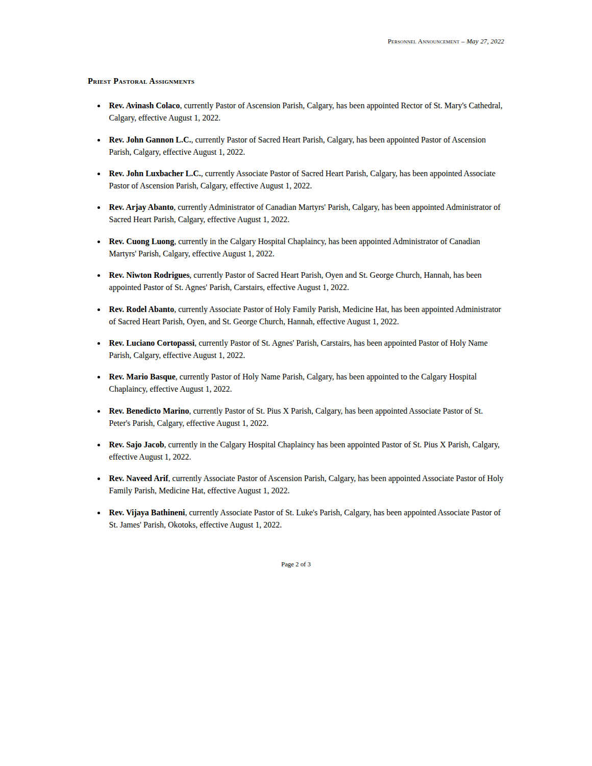Personnel Announcement – May 27, 2022
Priest Pastoral Assignments
Rev. Avinash Colaco, currently Pastor of Ascension Parish, Calgary, has been appointed Rector of St. Mary's Cathedral, Calgary, effective August 1, 2022.
Rev. John Gannon L.C., currently Pastor of Sacred Heart Parish, Calgary, has been appointed Pastor of Ascension Parish, Calgary, effective August 1, 2022.
Rev. John Luxbacher L.C., currently Associate Pastor of Sacred Heart Parish, Calgary, has been appointed Associate Pastor of Ascension Parish, Calgary, effective August 1, 2022.
Rev. Arjay Abanto, currently Administrator of Canadian Martyrs' Parish, Calgary, has been appointed Administrator of Sacred Heart Parish, Calgary, effective August 1, 2022.
Rev. Cuong Luong, currently in the Calgary Hospital Chaplaincy, has been appointed Administrator of Canadian Martyrs' Parish, Calgary, effective August 1, 2022.
Rev. Niwton Rodrigues, currently Pastor of Sacred Heart Parish, Oyen and St. George Church, Hannah, has been appointed Pastor of St. Agnes' Parish, Carstairs, effective August 1, 2022.
Rev. Rodel Abanto, currently Associate Pastor of Holy Family Parish, Medicine Hat, has been appointed Administrator of Sacred Heart Parish, Oyen, and St. George Church, Hannah, effective August 1, 2022.
Rev. Luciano Cortopassi, currently Pastor of St. Agnes' Parish, Carstairs, has been appointed Pastor of Holy Name Parish, Calgary, effective August 1, 2022.
Rev. Mario Basque, currently Pastor of Holy Name Parish, Calgary, has been appointed to the Calgary Hospital Chaplaincy, effective August 1, 2022.
Rev. Benedicto Marino, currently Pastor of St. Pius X Parish, Calgary, has been appointed Associate Pastor of St. Peter's Parish, Calgary, effective August 1, 2022.
Rev. Sajo Jacob, currently in the Calgary Hospital Chaplaincy has been appointed Pastor of St. Pius X Parish, Calgary, effective August 1, 2022.
Rev. Naveed Arif, currently Associate Pastor of Ascension Parish, Calgary, has been appointed Associate Pastor of Holy Family Parish, Medicine Hat, effective August 1, 2022.
Rev. Vijaya Bathineni, currently Associate Pastor of St. Luke's Parish, Calgary, has been appointed Associate Pastor of St. James' Parish, Okotoks, effective August 1, 2022.
Page 2 of 3